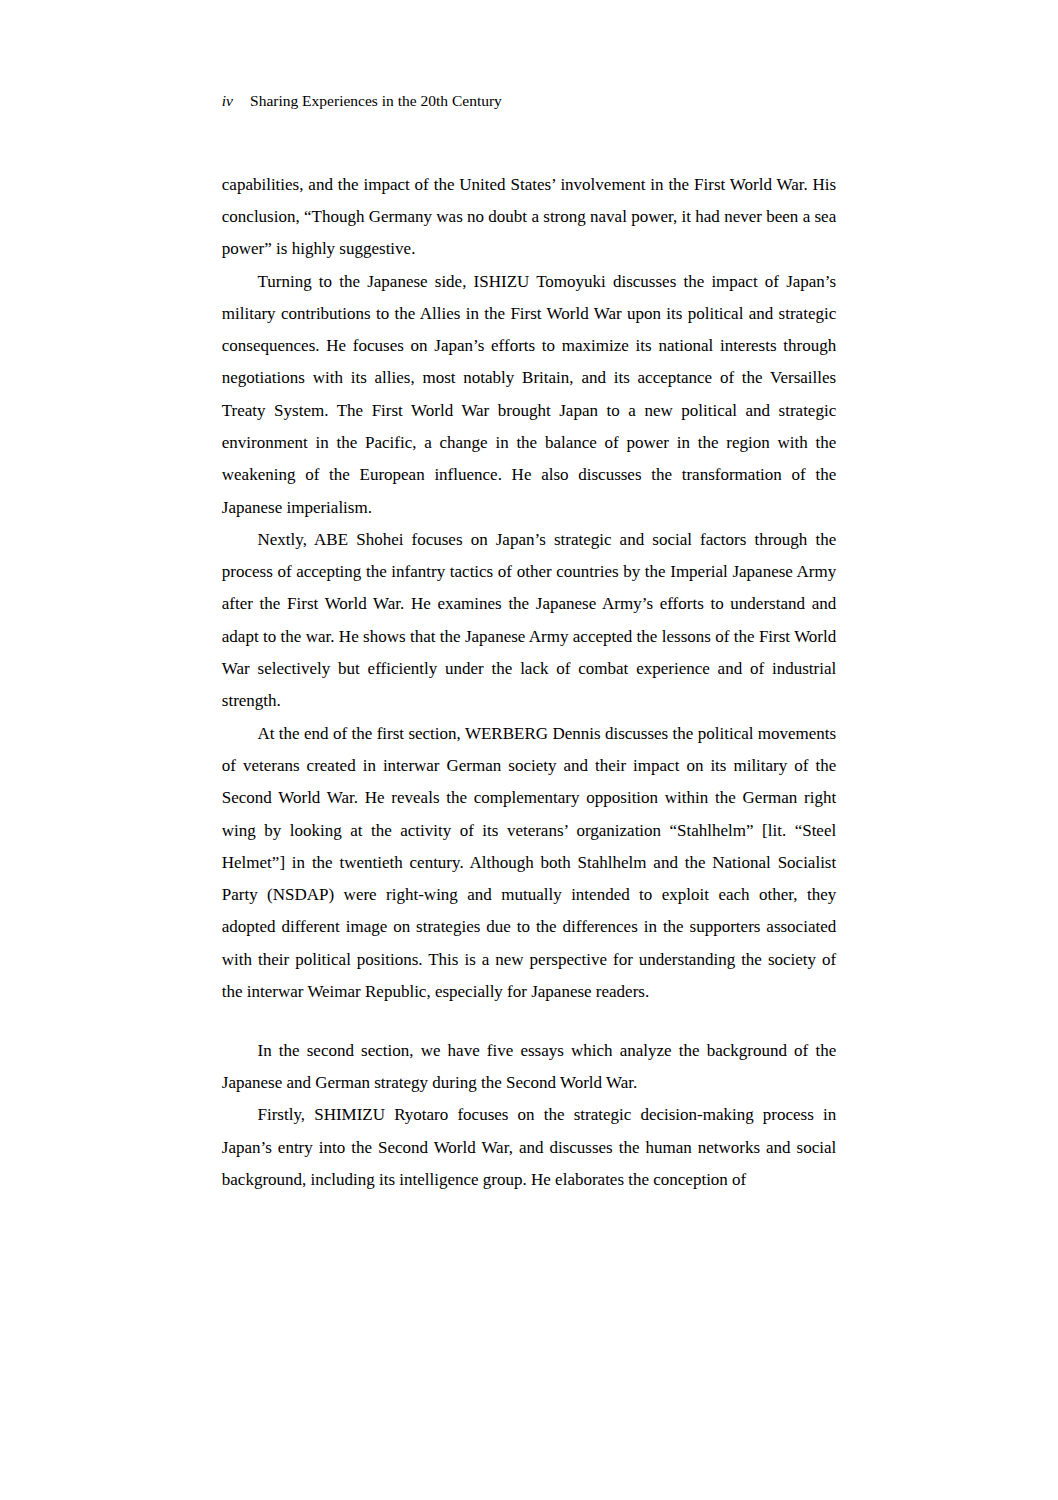iv Sharing Experiences in the 20th Century
capabilities, and the impact of the United States’ involvement in the First World War. His conclusion, “Though Germany was no doubt a strong naval power, it had never been a sea power” is highly suggestive.
Turning to the Japanese side, ISHIZU Tomoyuki discusses the impact of Japan’s military contributions to the Allies in the First World War upon its political and strategic consequences. He focuses on Japan’s efforts to maximize its national interests through negotiations with its allies, most notably Britain, and its acceptance of the Versailles Treaty System. The First World War brought Japan to a new political and strategic environment in the Pacific, a change in the balance of power in the region with the weakening of the European influence. He also discusses the transformation of the Japanese imperialism.
Nextly, ABE Shohei focuses on Japan’s strategic and social factors through the process of accepting the infantry tactics of other countries by the Imperial Japanese Army after the First World War. He examines the Japanese Army’s efforts to understand and adapt to the war. He shows that the Japanese Army accepted the lessons of the First World War selectively but efficiently under the lack of combat experience and of industrial strength.
At the end of the first section, WERBERG Dennis discusses the political movements of veterans created in interwar German society and their impact on its military of the Second World War. He reveals the complementary opposition within the German right wing by looking at the activity of its veterans’ organization “Stahlhelm” [lit. “Steel Helmet”] in the twentieth century. Although both Stahlhelm and the National Socialist Party (NSDAP) were right-wing and mutually intended to exploit each other, they adopted different image on strategies due to the differences in the supporters associated with their political positions. This is a new perspective for understanding the society of the interwar Weimar Republic, especially for Japanese readers.
In the second section, we have five essays which analyze the background of the Japanese and German strategy during the Second World War.
Firstly, SHIMIZU Ryotaro focuses on the strategic decision-making process in Japan’s entry into the Second World War, and discusses the human networks and social background, including its intelligence group. He elaborates the conception of